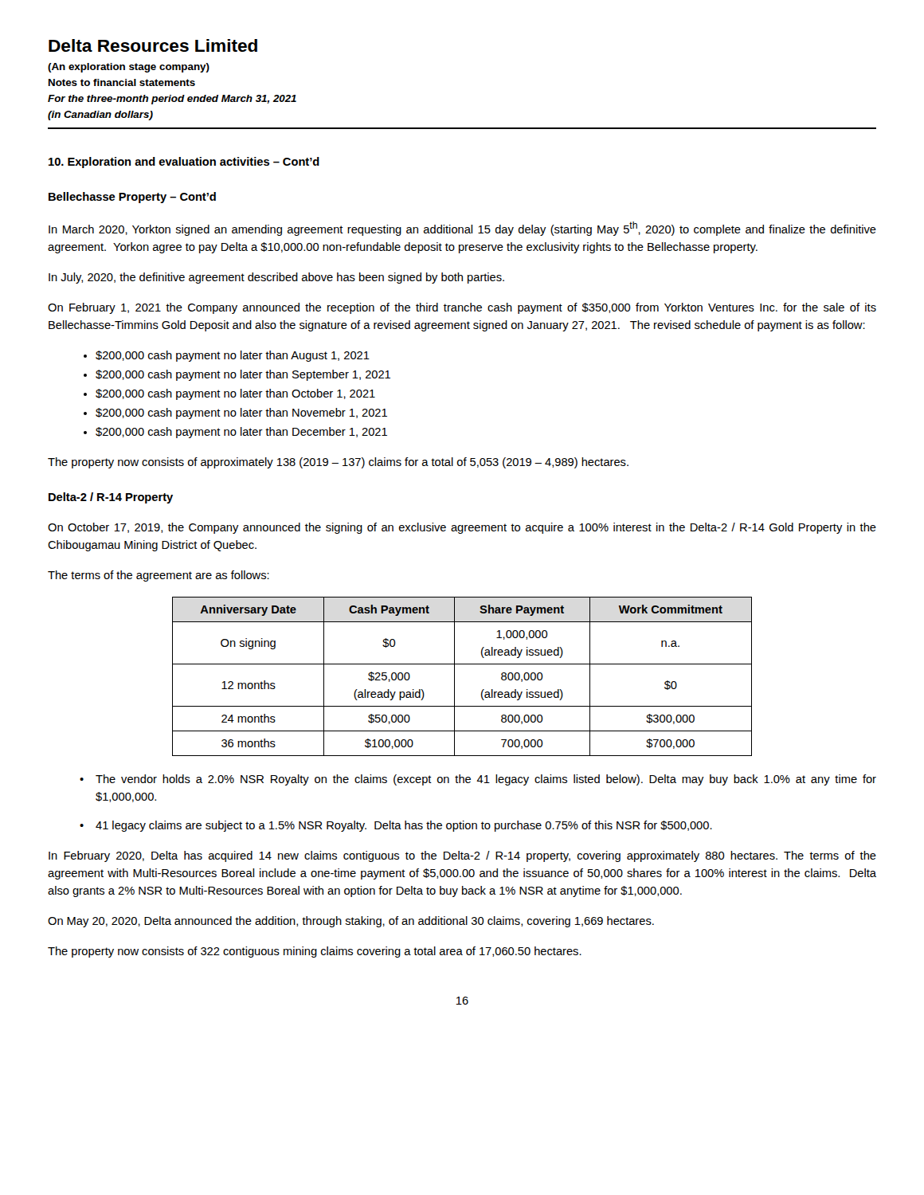Delta Resources Limited
(An exploration stage company)
Notes to financial statements
For the three-month period ended March 31, 2021
(in Canadian dollars)
10. Exploration and evaluation activities – Cont’d
Bellechasse Property – Cont’d
In March 2020, Yorkton signed an amending agreement requesting an additional 15 day delay (starting May 5th, 2020) to complete and finalize the definitive agreement. Yorkon agree to pay Delta a $10,000.00 non-refundable deposit to preserve the exclusivity rights to the Bellechasse property.
In July, 2020, the definitive agreement described above has been signed by both parties.
On February 1, 2021 the Company announced the reception of the third tranche cash payment of $350,000 from Yorkton Ventures Inc. for the sale of its Bellechasse-Timmins Gold Deposit and also the signature of a revised agreement signed on January 27, 2021. The revised schedule of payment is as follow:
$200,000 cash payment no later than August 1, 2021
$200,000 cash payment no later than September 1, 2021
$200,000 cash payment no later than October 1, 2021
$200,000 cash payment no later than Novemebr 1, 2021
$200,000 cash payment no later than December 1, 2021
The property now consists of approximately 138 (2019 – 137) claims for a total of 5,053 (2019 – 4,989) hectares.
Delta-2 / R-14 Property
On October 17, 2019, the Company announced the signing of an exclusive agreement to acquire a 100% interest in the Delta-2 / R-14 Gold Property in the Chibougamau Mining District of Quebec.
The terms of the agreement are as follows:
| Anniversary Date | Cash Payment | Share Payment | Work Commitment |
| --- | --- | --- | --- |
| On signing | $0 | 1,000,000 (already issued) | n.a. |
| 12 months | $25,000 (already paid) | 800,000 (already issued) | $0 |
| 24 months | $50,000 | 800,000 | $300,000 |
| 36 months | $100,000 | 700,000 | $700,000 |
The vendor holds a 2.0% NSR Royalty on the claims (except on the 41 legacy claims listed below). Delta may buy back 1.0% at any time for $1,000,000.
41 legacy claims are subject to a 1.5% NSR Royalty. Delta has the option to purchase 0.75% of this NSR for $500,000.
In February 2020, Delta has acquired 14 new claims contiguous to the Delta-2 / R-14 property, covering approximately 880 hectares. The terms of the agreement with Multi-Resources Boreal include a one-time payment of $5,000.00 and the issuance of 50,000 shares for a 100% interest in the claims. Delta also grants a 2% NSR to Multi-Resources Boreal with an option for Delta to buy back a 1% NSR at anytime for $1,000,000.
On May 20, 2020, Delta announced the addition, through staking, of an additional 30 claims, covering 1,669 hectares.
The property now consists of 322 contiguous mining claims covering a total area of 17,060.50 hectares.
16